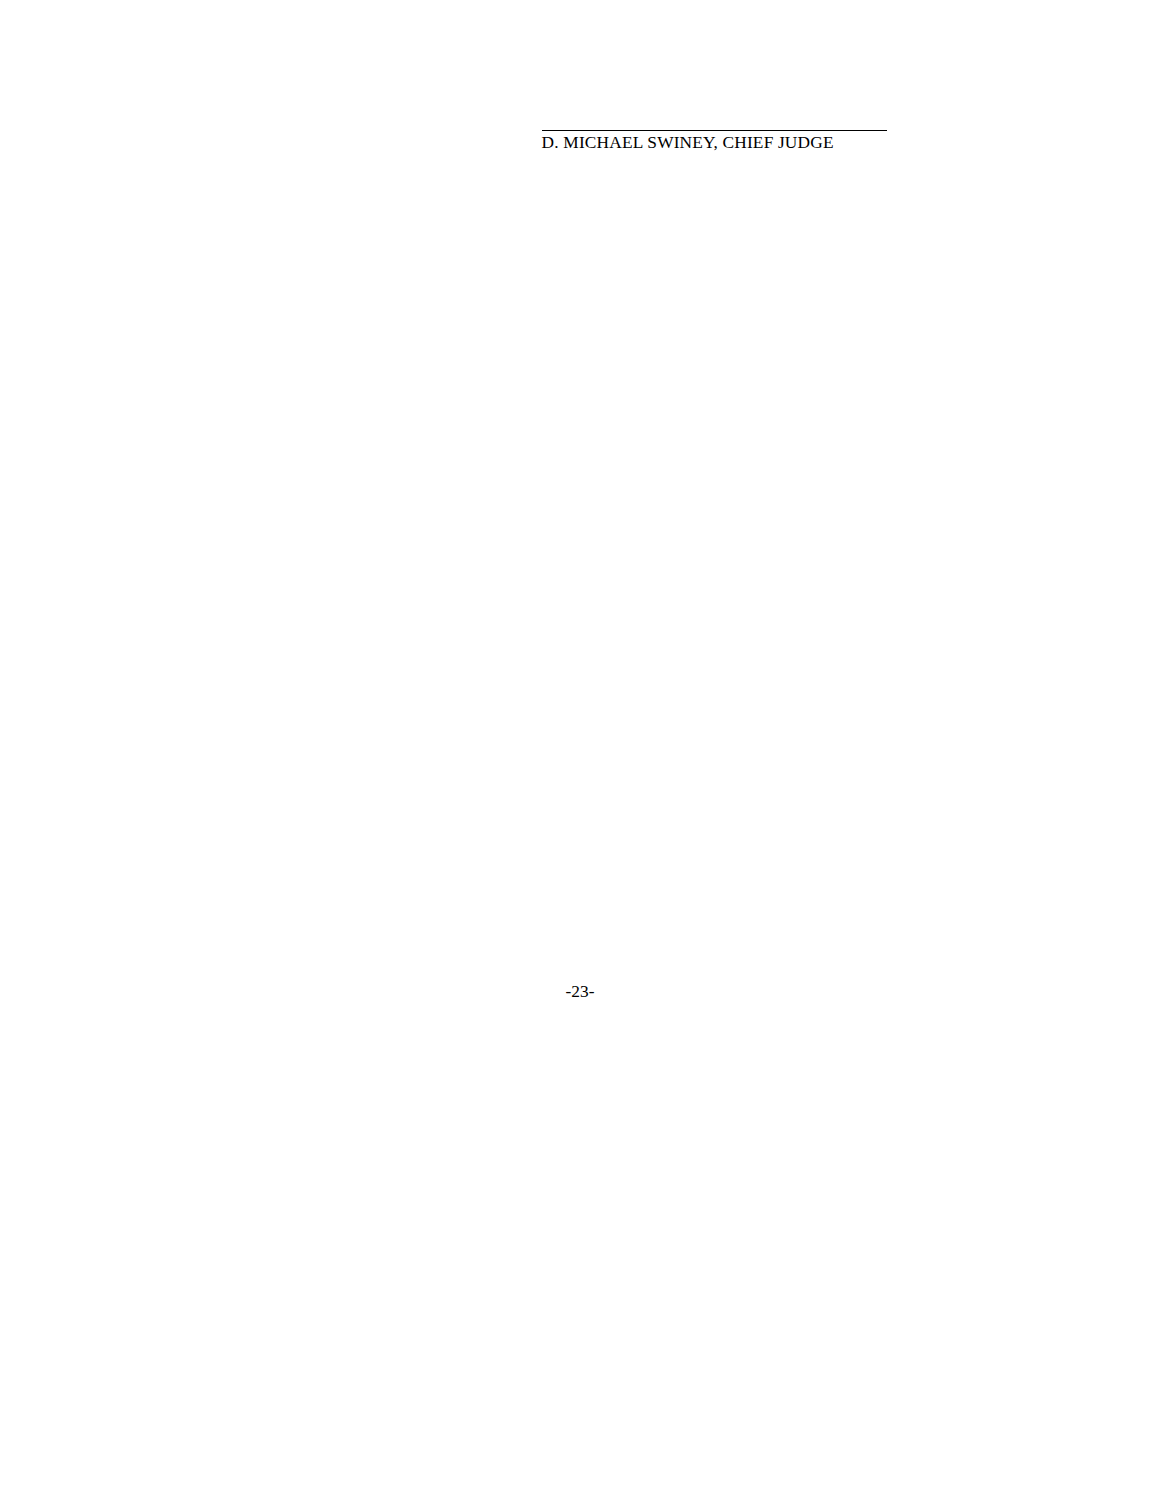D. MICHAEL SWINEY, CHIEF JUDGE
-23-